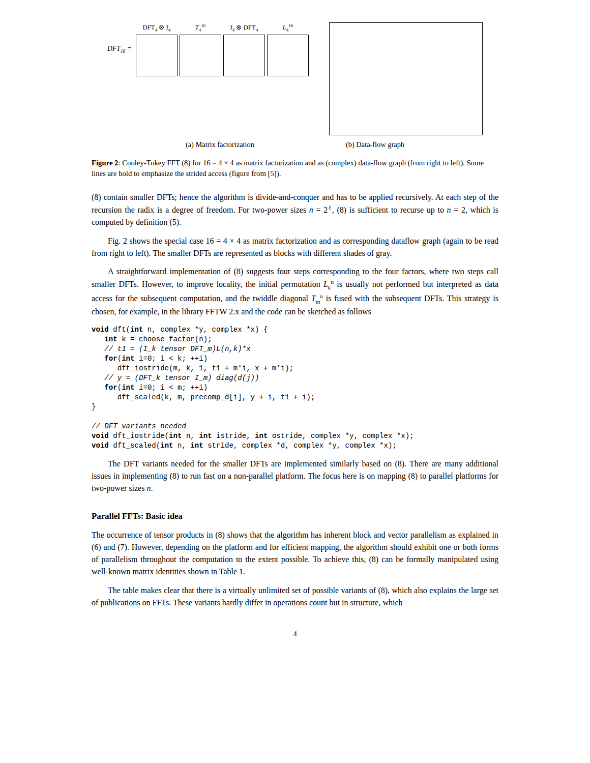DFT16 =
DFT4 ⊗ I4
T416
I4 ⊗ DFT4
L416
(a) Matrix factorization (b) Data-flow graph
Figure 2: Cooley-Tukey FFT (8) for 16 = 4 × 4 as matrix factorization and as (complex) data-flow graph (from right to left). Some lines are bold to emphasize the strided access (figure from [5]).
(8) contain smaller DFTs; hence the algorithm is divide-and-conquer and has to be applied recursively. At each step of the recursion the radix is a degree of freedom. For two-power sizes n = 2ℓ, (8) is sufficient to recurse up to n = 2, which is computed by definition (5).
Fig. 2 shows the special case 16 = 4 × 4 as matrix factorization and as corresponding dataflow graph (again to be read from right to left). The smaller DFTs are represented as blocks with different shades of gray.
A straightforward implementation of (8) suggests four steps corresponding to the four factors, where two steps call smaller DFTs. However, to improve locality, the initial permutation Lkn is usually not performed but interpreted as data access for the subsequent computation, and the twiddle diagonal Tmn is fused with the subsequent DFTs. This strategy is chosen, for example, in the library FFTW 2.x and the code can be sketched as follows
void dft(int n, complex *y, complex *x) {
   int k = choose_factor(n);
   // t1 = (I_k tensor DFT_m)L(n,k)*x
   for(int i=0; i < k; ++i)
      dft_iostride(m, k, 1, t1 + m*i, x + m*i);
   // y = (DFT_k tensor I_m) diag(d(j))
   for(int i=0; i < m; ++i)
      dft_scaled(k, m, precomp_d[i], y + i, t1 + i);
}

// DFT variants needed
void dft_iostride(int n, int istride, int ostride, complex *y, complex *x);
void dft_scaled(int n, int stride, complex *d, complex *y, complex *x);
The DFT variants needed for the smaller DFTs are implemented similarly based on (8). There are many additional issues in implementing (8) to run fast on a non-parallel platform. The focus here is on mapping (8) to parallel platforms for two-power sizes n.
Parallel FFTs: Basic idea
The occurrence of tensor products in (8) shows that the algorithm has inherent block and vector parallelism as explained in (6) and (7). However, depending on the platform and for efficient mapping, the algorithm should exhibit one or both forms of parallelism throughout the computation to the extent possible. To achieve this, (8) can be formally manipulated using well-known matrix identities shown in Table 1.
The table makes clear that there is a virtually unlimited set of possible variants of (8), which also explains the large set of publications on FFTs. These variants hardly differ in operations count but in structure, which
4